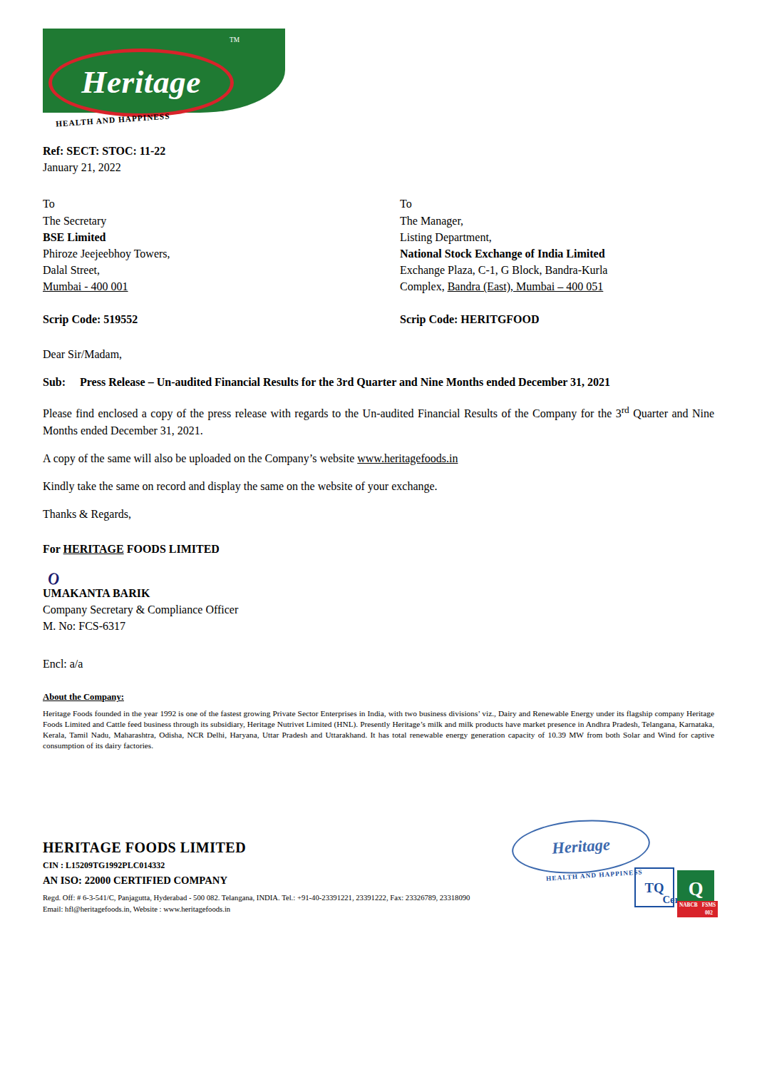Heritage
TM
HEALTH AND HAPPINESS
Ref: SECT: STOC: 11-22
January 21, 2022
| To The Secretary BSE Limited Phiroze Jeejeebhoy Towers, Dalal Street, Mumbai - 400 001 | To The Manager, Listing Department, National Stock Exchange of India Limited Exchange Plaza, C-1, G Block, Bandra-Kurla Complex, Bandra (East), Mumbai – 400 051 |
| Scrip Code: 519552 | Scrip Code: HERITGFOOD |
Dear Sir/Madam,
Sub:
Press Release – Un-audited Financial Results for the 3rd Quarter and Nine Months ended December 31, 2021
Please find enclosed a copy of the press release with regards to the Un-audited Financial Results of the Company for the 3rd Quarter and Nine Months ended December 31, 2021.
A copy of the same will also be uploaded on the Company’s website www.heritagefoods.in
Kindly take the same on record and display the same on the website of your exchange.
Thanks & Regards,
For HERITAGE FOODS LIMITED
ℴ
UMAKANTA BARIK
Company Secretary & Compliance Officer
M. No: FCS-6317
Encl: a/a
About the Company:
Heritage Foods founded in the year 1992 is one of the fastest growing Private Sector Enterprises in India, with two business divisions’ viz., Dairy and Renewable Energy under its flagship company Heritage Foods Limited and Cattle feed business through its subsidiary, Heritage Nutrivet Limited (HNL). Presently Heritage’s milk and milk products have market presence in Andhra Pradesh, Telangana, Karnataka, Kerala, Tamil Nadu, Maharashtra, Odisha, NCR Delhi, Haryana, Uttar Pradesh and Uttarakhand. It has total renewable energy generation capacity of 10.39 MW from both Solar and Wind for captive consumption of its dairy factories.
Heritage
HEALTH AND HAPPINESS
HERITAGE FOODS LIMITED
CIN : L15209TG1992PLC014332
AN ISO: 22000 CERTIFIED COMPANY
Regd. Off: # 6-3-541/C, Panjagutta, Hyderabad - 500 082. Telangana, INDIA. Tel.: +91-40-23391221, 23391222, Fax: 23326789, 23318090
Email: hfl@heritagefoods.in, Website : www.heritagefoods.in
TQCert
Q
NABCB FSMS 002